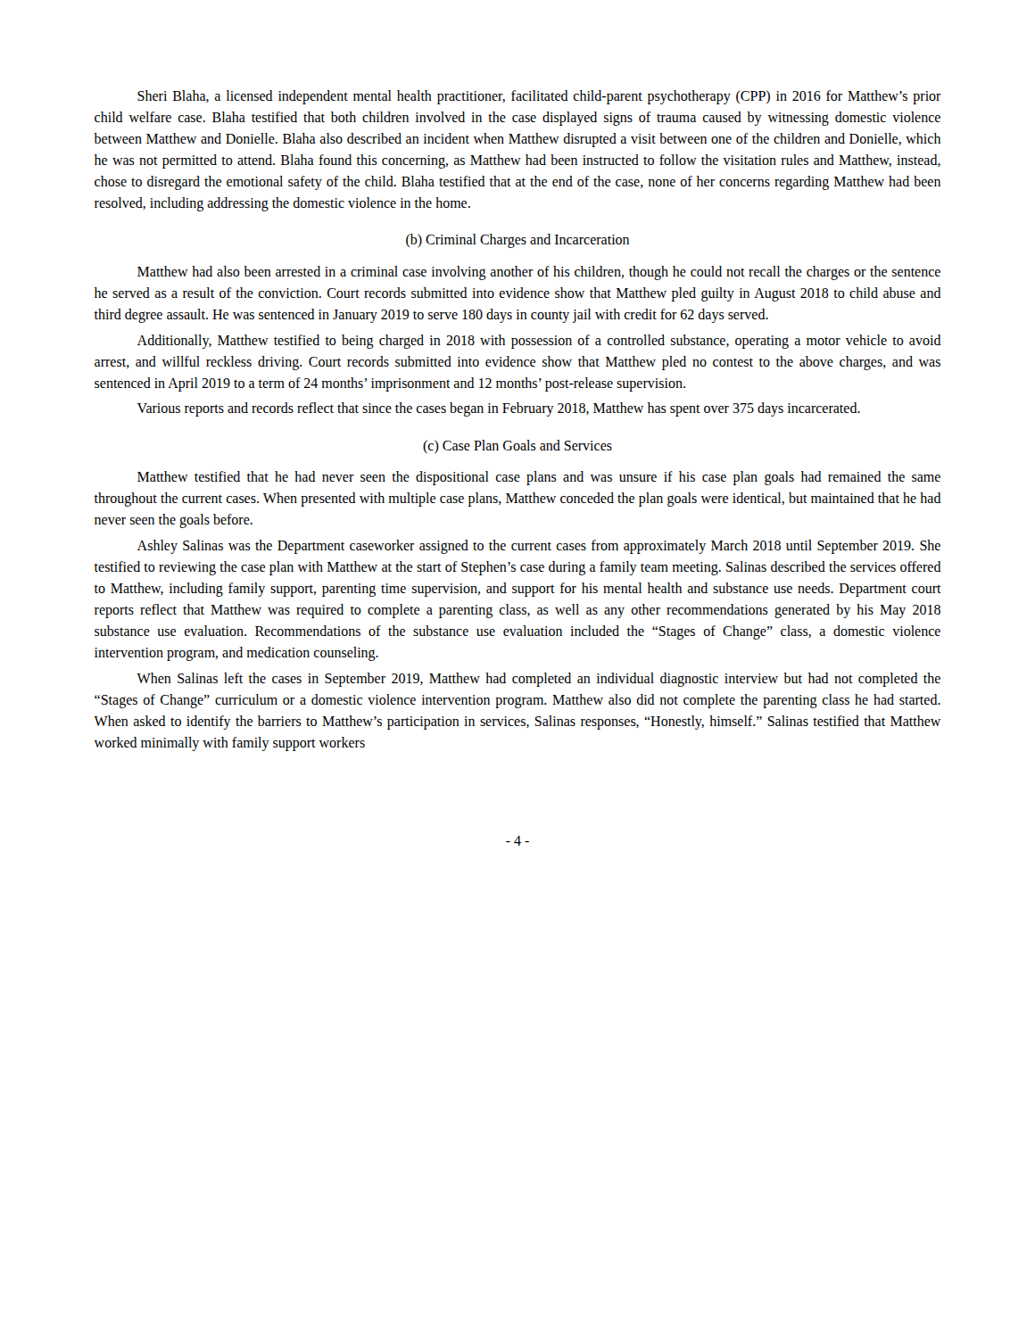Sheri Blaha, a licensed independent mental health practitioner, facilitated child-parent psychotherapy (CPP) in 2016 for Matthew’s prior child welfare case. Blaha testified that both children involved in the case displayed signs of trauma caused by witnessing domestic violence between Matthew and Donielle. Blaha also described an incident when Matthew disrupted a visit between one of the children and Donielle, which he was not permitted to attend. Blaha found this concerning, as Matthew had been instructed to follow the visitation rules and Matthew, instead, chose to disregard the emotional safety of the child. Blaha testified that at the end of the case, none of her concerns regarding Matthew had been resolved, including addressing the domestic violence in the home.
(b) Criminal Charges and Incarceration
Matthew had also been arrested in a criminal case involving another of his children, though he could not recall the charges or the sentence he served as a result of the conviction. Court records submitted into evidence show that Matthew pled guilty in August 2018 to child abuse and third degree assault. He was sentenced in January 2019 to serve 180 days in county jail with credit for 62 days served.
Additionally, Matthew testified to being charged in 2018 with possession of a controlled substance, operating a motor vehicle to avoid arrest, and willful reckless driving. Court records submitted into evidence show that Matthew pled no contest to the above charges, and was sentenced in April 2019 to a term of 24 months’ imprisonment and 12 months’ post-release supervision.
Various reports and records reflect that since the cases began in February 2018, Matthew has spent over 375 days incarcerated.
(c) Case Plan Goals and Services
Matthew testified that he had never seen the dispositional case plans and was unsure if his case plan goals had remained the same throughout the current cases. When presented with multiple case plans, Matthew conceded the plan goals were identical, but maintained that he had never seen the goals before.
Ashley Salinas was the Department caseworker assigned to the current cases from approximately March 2018 until September 2019. She testified to reviewing the case plan with Matthew at the start of Stephen’s case during a family team meeting. Salinas described the services offered to Matthew, including family support, parenting time supervision, and support for his mental health and substance use needs. Department court reports reflect that Matthew was required to complete a parenting class, as well as any other recommendations generated by his May 2018 substance use evaluation. Recommendations of the substance use evaluation included the “Stages of Change” class, a domestic violence intervention program, and medication counseling.
When Salinas left the cases in September 2019, Matthew had completed an individual diagnostic interview but had not completed the “Stages of Change” curriculum or a domestic violence intervention program. Matthew also did not complete the parenting class he had started. When asked to identify the barriers to Matthew’s participation in services, Salinas responses, “Honestly, himself.” Salinas testified that Matthew worked minimally with family support workers
- 4 -